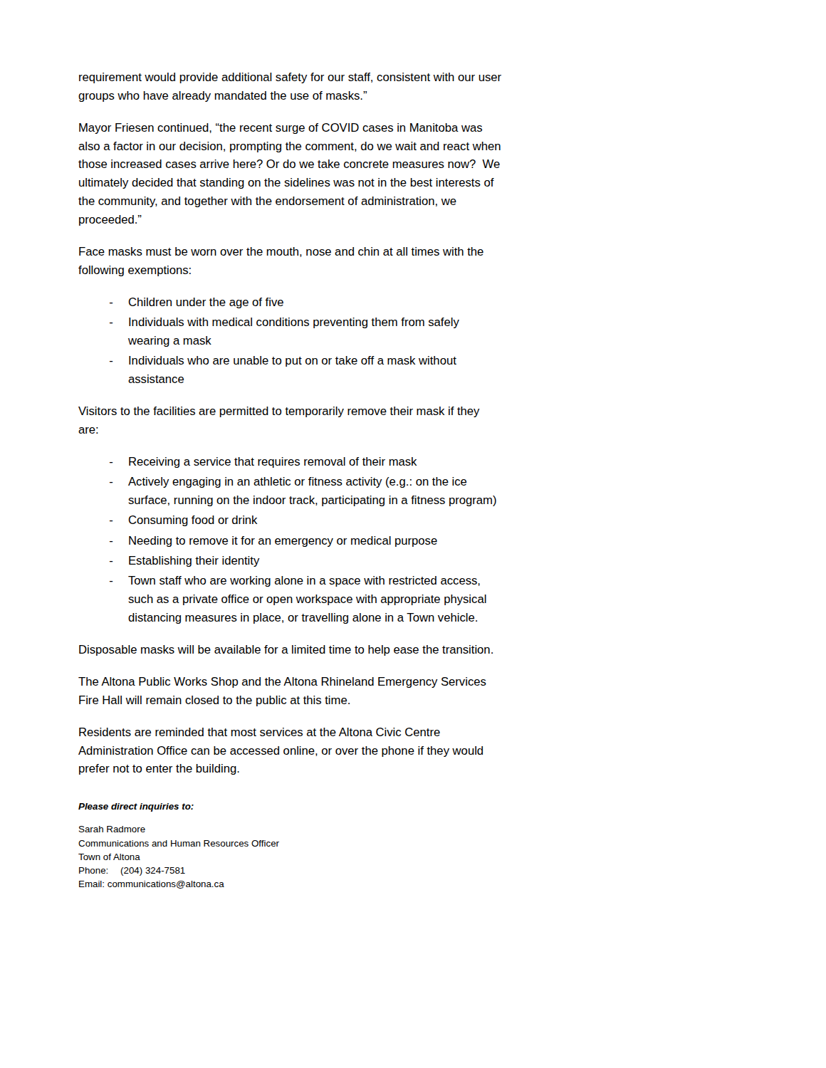requirement would provide additional safety for our staff, consistent with our user groups who have already mandated the use of masks.”
Mayor Friesen continued, “the recent surge of COVID cases in Manitoba was also a factor in our decision, prompting the comment, do we wait and react when those increased cases arrive here? Or do we take concrete measures now? We ultimately decided that standing on the sidelines was not in the best interests of the community, and together with the endorsement of administration, we proceeded.”
Face masks must be worn over the mouth, nose and chin at all times with the following exemptions:
Children under the age of five
Individuals with medical conditions preventing them from safely wearing a mask
Individuals who are unable to put on or take off a mask without assistance
Visitors to the facilities are permitted to temporarily remove their mask if they are:
Receiving a service that requires removal of their mask
Actively engaging in an athletic or fitness activity (e.g.: on the ice surface, running on the indoor track, participating in a fitness program)
Consuming food or drink
Needing to remove it for an emergency or medical purpose
Establishing their identity
Town staff who are working alone in a space with restricted access, such as a private office or open workspace with appropriate physical distancing measures in place, or travelling alone in a Town vehicle.
Disposable masks will be available for a limited time to help ease the transition.
The Altona Public Works Shop and the Altona Rhineland Emergency Services Fire Hall will remain closed to the public at this time.
Residents are reminded that most services at the Altona Civic Centre Administration Office can be accessed online, or over the phone if they would prefer not to enter the building.
Please direct inquiries to:
Sarah Radmore
Communications and Human Resources Officer
Town of Altona
Phone: (204) 324-7581
Email: communications@altona.ca